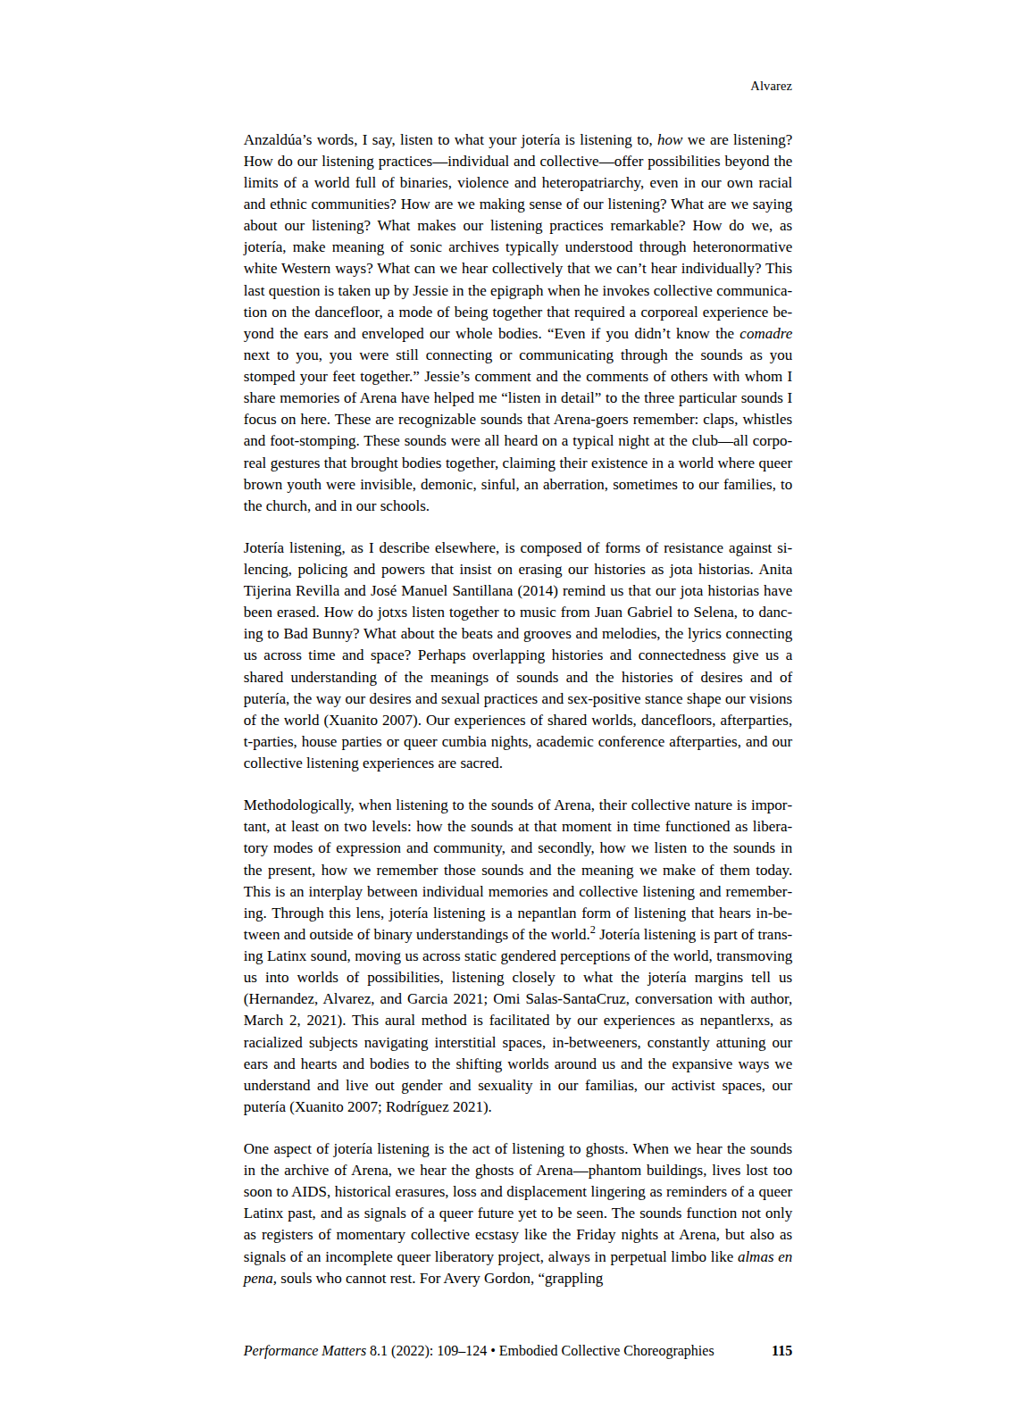Alvarez
Anzaldúa’s words, I say, listen to what your jotería is listening to, how we are listening? How do our listening practices—individual and collective—offer possibilities beyond the limits of a world full of binaries, violence and heteropatriarchy, even in our own racial and ethnic communities? How are we making sense of our listening? What are we saying about our listening? What makes our listening practices remarkable? How do we, as jotería, make meaning of sonic archives typically understood through heteronormative white Western ways? What can we hear collectively that we can’t hear individually? This last question is taken up by Jessie in the epigraph when he invokes collective communication on the dancefloor, a mode of being together that required a corporeal experience beyond the ears and enveloped our whole bodies. “Even if you didn’t know the comadre next to you, you were still connecting or communicating through the sounds as you stomped your feet together.” Jessie’s comment and the comments of others with whom I share memories of Arena have helped me “listen in detail” to the three particular sounds I focus on here. These are recognizable sounds that Arena-goers remember: claps, whistles and foot-stomping. These sounds were all heard on a typical night at the club—all corporeal gestures that brought bodies together, claiming their existence in a world where queer brown youth were invisible, demonic, sinful, an aberration, sometimes to our families, to the church, and in our schools.
Jotería listening, as I describe elsewhere, is composed of forms of resistance against silencing, policing and powers that insist on erasing our histories as jota historias. Anita Tijerina Revilla and José Manuel Santillana (2014) remind us that our jota historias have been erased. How do jotxs listen together to music from Juan Gabriel to Selena, to dancing to Bad Bunny? What about the beats and grooves and melodies, the lyrics connecting us across time and space? Perhaps overlapping histories and connectedness give us a shared understanding of the meanings of sounds and the histories of desires and of putería, the way our desires and sexual practices and sex-positive stance shape our visions of the world (Xuanito 2007). Our experiences of shared worlds, dancefloors, afterparties, t-parties, house parties or queer cumbia nights, academic conference afterparties, and our collective listening experiences are sacred.
Methodologically, when listening to the sounds of Arena, their collective nature is important, at least on two levels: how the sounds at that moment in time functioned as liberatory modes of expression and community, and secondly, how we listen to the sounds in the present, how we remember those sounds and the meaning we make of them today. This is an interplay between individual memories and collective listening and remembering. Through this lens, jotería listening is a nepantlan form of listening that hears in-between and outside of binary understandings of the world.2 Jotería listening is part of transing Latinx sound, moving us across static gendered perceptions of the world, transmoving us into worlds of possibilities, listening closely to what the jotería margins tell us (Hernandez, Alvarez, and Garcia 2021; Omi Salas-SantaCruz, conversation with author, March 2, 2021). This aural method is facilitated by our experiences as nepantlerxs, as racialized subjects navigating interstitial spaces, in-betweeners, constantly attuning our ears and hearts and bodies to the shifting worlds around us and the expansive ways we understand and live out gender and sexuality in our familias, our activist spaces, our putería (Xuanito 2007; Rodríguez 2021).
One aspect of jotería listening is the act of listening to ghosts. When we hear the sounds in the archive of Arena, we hear the ghosts of Arena—phantom buildings, lives lost too soon to AIDS, historical erasures, loss and displacement lingering as reminders of a queer Latinx past, and as signals of a queer future yet to be seen. The sounds function not only as registers of momentary collective ecstasy like the Friday nights at Arena, but also as signals of an incomplete queer liberatory project, always in perpetual limbo like almas en pena, souls who cannot rest. For Avery Gordon, “grappling
Performance Matters 8.1 (2022): 109–124 • Embodied Collective Choreographies
115